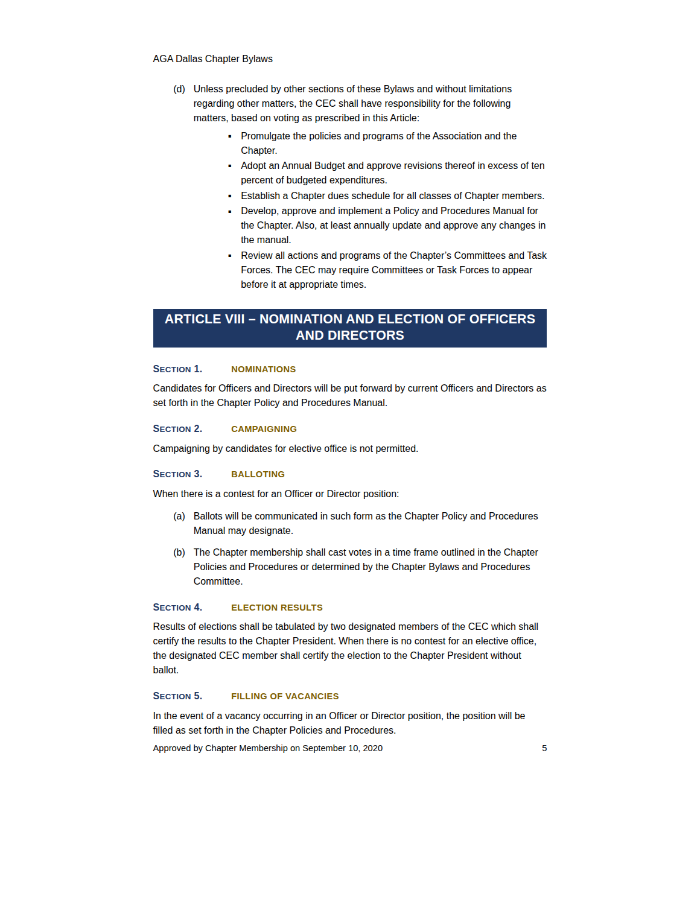AGA Dallas Chapter Bylaws
(d) Unless precluded by other sections of these Bylaws and without limitations regarding other matters, the CEC shall have responsibility for the following matters, based on voting as prescribed in this Article:
Promulgate the policies and programs of the Association and the Chapter.
Adopt an Annual Budget and approve revisions thereof in excess of ten percent of budgeted expenditures.
Establish a Chapter dues schedule for all classes of Chapter members.
Develop, approve and implement a Policy and Procedures Manual for the Chapter. Also, at least annually update and approve any changes in the manual.
Review all actions and programs of the Chapter’s Committees and Task Forces. The CEC may require Committees or Task Forces to appear before it at appropriate times.
ARTICLE VIII – NOMINATION AND ELECTION OF OFFICERS AND DIRECTORS
SECTION 1. NOMINATIONS
Candidates for Officers and Directors will be put forward by current Officers and Directors as set forth in the Chapter Policy and Procedures Manual.
SECTION 2. CAMPAIGNING
Campaigning by candidates for elective office is not permitted.
SECTION 3. BALLOTING
When there is a contest for an Officer or Director position:
(a) Ballots will be communicated in such form as the Chapter Policy and Procedures Manual may designate.
(b) The Chapter membership shall cast votes in a time frame outlined in the Chapter Policies and Procedures or determined by the Chapter Bylaws and Procedures Committee.
SECTION 4. ELECTION RESULTS
Results of elections shall be tabulated by two designated members of the CEC which shall certify the results to the Chapter President. When there is no contest for an elective office, the designated CEC member shall certify the election to the Chapter President without ballot.
SECTION 5. FILLING OF VACANCIES
In the event of a vacancy occurring in an Officer or Director position, the position will be filled as set forth in the Chapter Policies and Procedures.
Approved by Chapter Membership on September 10, 2020 5